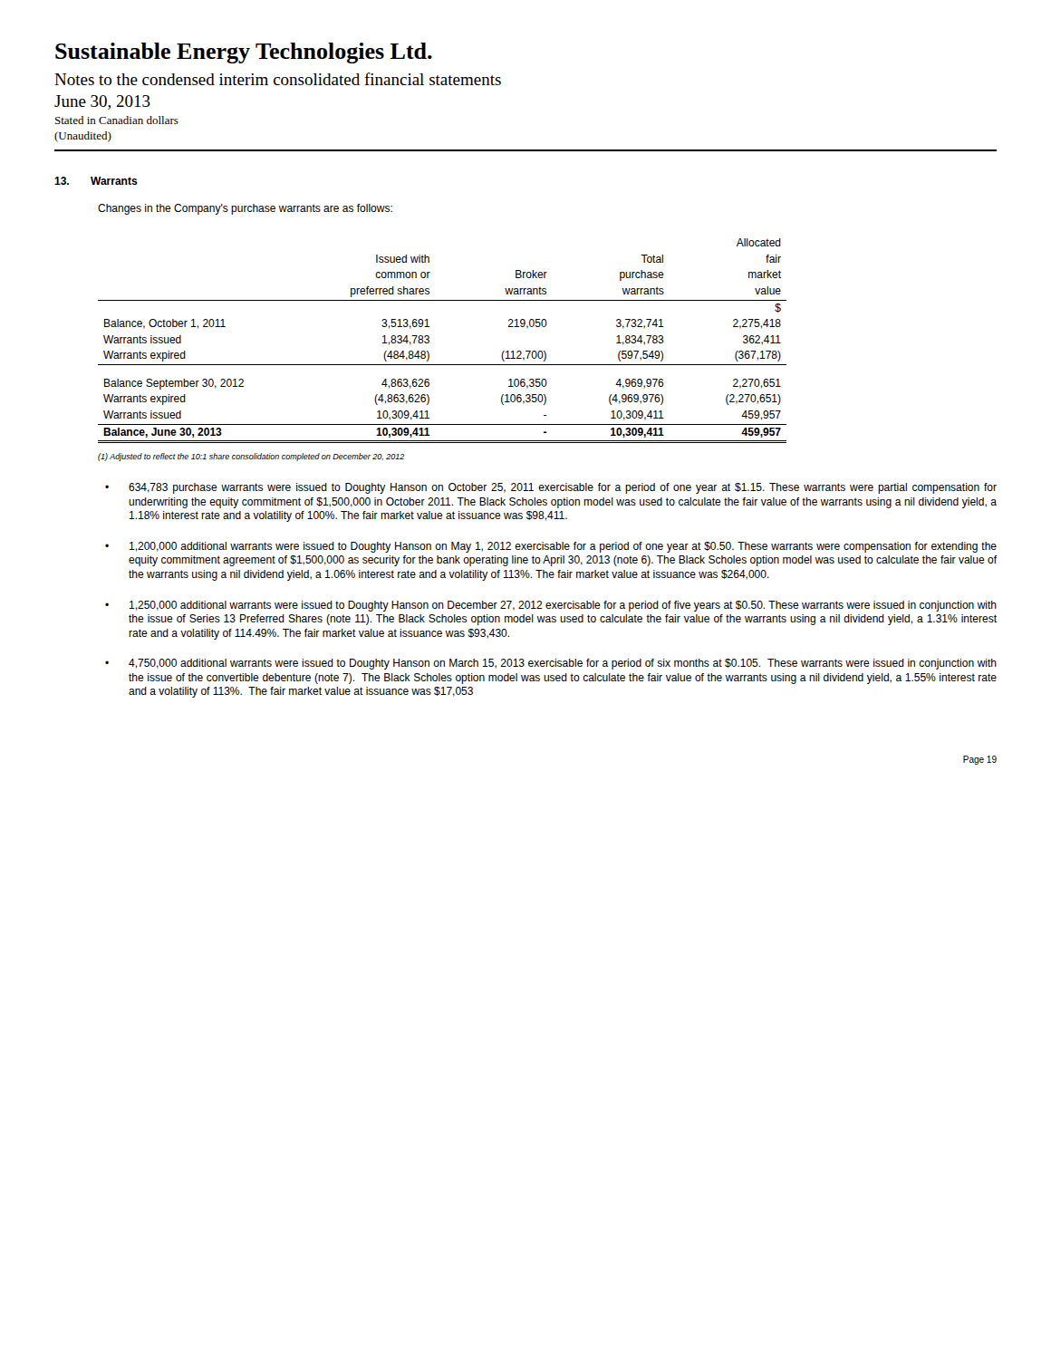Sustainable Energy Technologies Ltd.
Notes to the condensed interim consolidated financial statements
June 30, 2013
Stated in Canadian dollars
(Unaudited)
13. Warrants
Changes in the Company's purchase warrants are as follows:
| | | | | Allocated |
| --- | --- | --- | --- | --- |
| | Issued with | | Total | fair |
| | common or | Broker | purchase | market |
| | preferred shares | warrants | warrants | value |
| | | | | $ |
| Balance, October 1, 2011 | 3,513,691 | 219,050 | 3,732,741 | 2,275,418 |
| Warrants issued | 1,834,783 | | 1,834,783 | 362,411 |
| Warrants expired | (484,848) | (112,700) | (597,549) | (367,178) |
| Balance September 30, 2012 | 4,863,626 | 106,350 | 4,969,976 | 2,270,651 |
| Warrants expired | (4,863,626) | (106,350) | (4,969,976) | (2,270,651) |
| Warrants issued | 10,309,411 | - | 10,309,411 | 459,957 |
| Balance, June 30, 2013 | 10,309,411 | - | 10,309,411 | 459,957 |
(1) Adjusted to reflect the 10:1 share consolidation completed on December 20, 2012
634,783 purchase warrants were issued to Doughty Hanson on October 25, 2011 exercisable for a period of one year at $1.15. These warrants were partial compensation for underwriting the equity commitment of $1,500,000 in October 2011. The Black Scholes option model was used to calculate the fair value of the warrants using a nil dividend yield, a 1.18% interest rate and a volatility of 100%. The fair market value at issuance was $98,411.
1,200,000 additional warrants were issued to Doughty Hanson on May 1, 2012 exercisable for a period of one year at $0.50. These warrants were compensation for extending the equity commitment agreement of $1,500,000 as security for the bank operating line to April 30, 2013 (note 6). The Black Scholes option model was used to calculate the fair value of the warrants using a nil dividend yield, a 1.06% interest rate and a volatility of 113%. The fair market value at issuance was $264,000.
1,250,000 additional warrants were issued to Doughty Hanson on December 27, 2012 exercisable for a period of five years at $0.50. These warrants were issued in conjunction with the issue of Series 13 Preferred Shares (note 11). The Black Scholes option model was used to calculate the fair value of the warrants using a nil dividend yield, a 1.31% interest rate and a volatility of 114.49%. The fair market value at issuance was $93,430.
4,750,000 additional warrants were issued to Doughty Hanson on March 15, 2013 exercisable for a period of six months at $0.105. These warrants were issued in conjunction with the issue of the convertible debenture (note 7). The Black Scholes option model was used to calculate the fair value of the warrants using a nil dividend yield, a 1.55% interest rate and a volatility of 113%. The fair market value at issuance was $17,053
Page 19